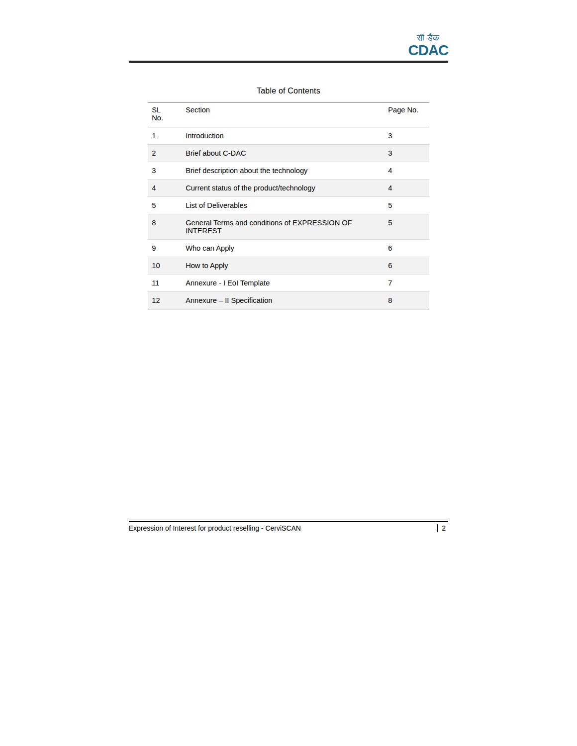सी डैक CDAC
Table of Contents
| SL No. | Section | Page No. |
| --- | --- | --- |
| 1 | Introduction | 3 |
| 2 | Brief about C-DAC | 3 |
| 3 | Brief description about the technology | 4 |
| 4 | Current status of the product/technology | 4 |
| 5 | List of Deliverables | 5 |
| 8 | General Terms and conditions of EXPRESSION OF INTEREST | 5 |
| 9 | Who can Apply | 6 |
| 10 | How to Apply | 6 |
| 11 | Annexure - I EoI Template | 7 |
| 12 | Annexure – II Specification | 8 |
Expression of Interest for product reselling - CerviSCAN 2